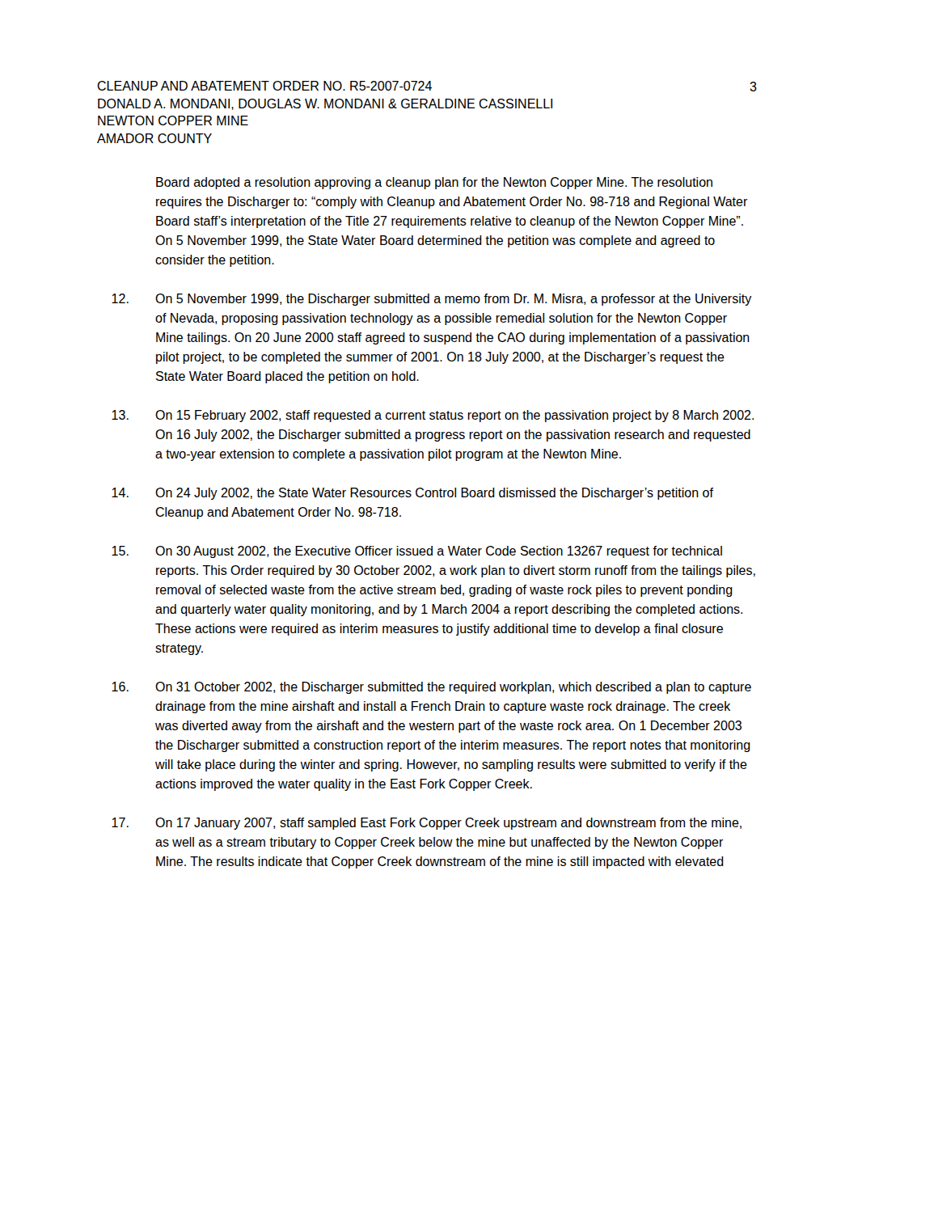3
Cleanup and Abatement Order No. R5-2007-0724
Donald A. Mondani, Douglas W. Mondani & Geraldine Cassinelli
Newton Copper Mine
Amador County
Board adopted a resolution approving a cleanup plan for the Newton Copper Mine. The resolution requires the Discharger to: “comply with Cleanup and Abatement Order No. 98-718 and Regional Water Board staff’s interpretation of the Title 27 requirements relative to cleanup of the Newton Copper Mine”. On 5 November 1999, the State Water Board determined the petition was complete and agreed to consider the petition.
12. On 5 November 1999, the Discharger submitted a memo from Dr. M. Misra, a professor at the University of Nevada, proposing passivation technology as a possible remedial solution for the Newton Copper Mine tailings. On 20 June 2000 staff agreed to suspend the CAO during implementation of a passivation pilot project, to be completed the summer of 2001. On 18 July 2000, at the Discharger’s request the State Water Board placed the petition on hold.
13. On 15 February 2002, staff requested a current status report on the passivation project by 8 March 2002. On 16 July 2002, the Discharger submitted a progress report on the passivation research and requested a two-year extension to complete a passivation pilot program at the Newton Mine.
14. On 24 July 2002, the State Water Resources Control Board dismissed the Discharger’s petition of Cleanup and Abatement Order No. 98-718.
15. On 30 August 2002, the Executive Officer issued a Water Code Section 13267 request for technical reports. This Order required by 30 October 2002, a work plan to divert storm runoff from the tailings piles, removal of selected waste from the active stream bed, grading of waste rock piles to prevent ponding and quarterly water quality monitoring, and by 1 March 2004 a report describing the completed actions. These actions were required as interim measures to justify additional time to develop a final closure strategy.
16. On 31 October 2002, the Discharger submitted the required workplan, which described a plan to capture drainage from the mine airshaft and install a French Drain to capture waste rock drainage. The creek was diverted away from the airshaft and the western part of the waste rock area. On 1 December 2003 the Discharger submitted a construction report of the interim measures. The report notes that monitoring will take place during the winter and spring. However, no sampling results were submitted to verify if the actions improved the water quality in the East Fork Copper Creek.
17. On 17 January 2007, staff sampled East Fork Copper Creek upstream and downstream from the mine, as well as a stream tributary to Copper Creek below the mine but unaffected by the Newton Copper Mine. The results indicate that Copper Creek downstream of the mine is still impacted with elevated